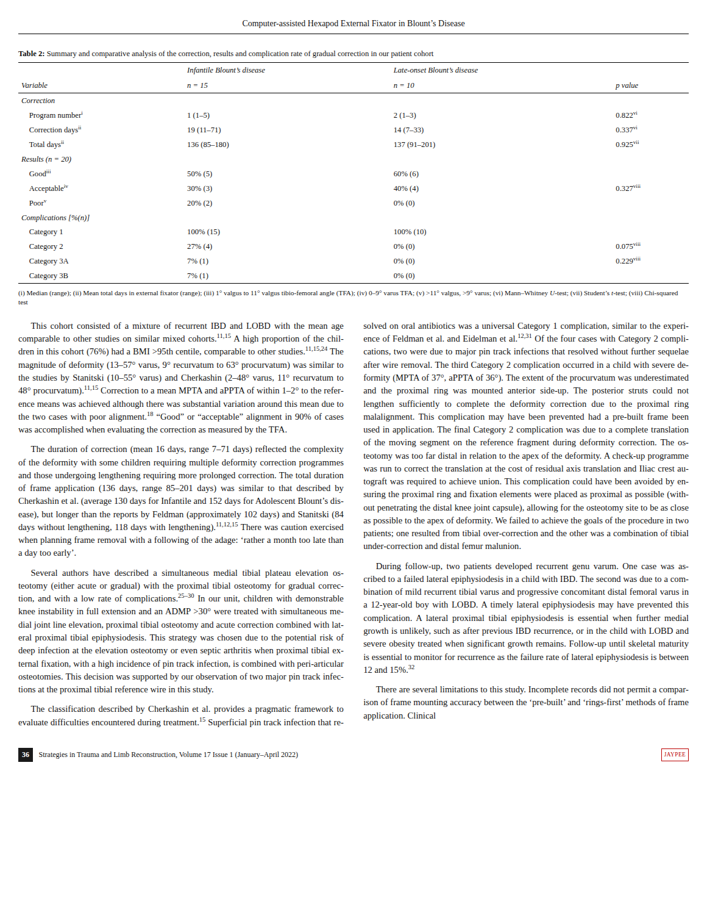Computer-assisted Hexapod External Fixator in Blount’s Disease
Table 2: Summary and comparative analysis of the correction, results and complication rate of gradual correction in our patient cohort
| | Infantile Blount’s disease | Late-onset Blount’s disease | |
| --- | --- | --- | --- |
| Variable | n = 15 | n = 10 | p value |
| Correction |
| Program number i | 1 (1–5) | 2 (1–3) | 0.822 vi |
| Correction days ii | 19 (11–71) | 14 (7–33) | 0.337 vi |
| Total days ii | 136 (85–180) | 137 (91–201) | 0.925 vii |
| Results (n = 20) |
| Good iii | 50% (5) | 60% (6) | |
| Acceptable iv | 30% (3) | 40% (4) | 0.327 viii |
| Poor v | 20% (2) | 0% (0) | |
| Complications [%(n)] |
| Category 1 | 100% (15) | 100% (10) | |
| Category 2 | 27% (4) | 0% (0) | 0.075 viii |
| Category 3A | 7% (1) | 0% (0) | 0.229 viii |
| Category 3B | 7% (1) | 0% (0) | |
(i) Median (range); (ii) Mean total days in external fixator (range); (iii) 1° valgus to 11° valgus tibio-femoral angle (TFA); (iv) 0–9° varus TFA; (v) >11° valgus, >9° varus; (vi) Mann–Whitney U-test; (vii) Student’s t-test; (viii) Chi-squared test
This cohort consisted of a mixture of recurrent IBD and LOBD with the mean age comparable to other studies on similar mixed cohorts.11,15 A high proportion of the children in this cohort (76%) had a BMI >95th centile, comparable to other studies.11,15,24 The magnitude of deformity (13–57° varus, 9° recurvatum to 63° procurvatum) was similar to the studies by Stanitski (10–55° varus) and Cherkashin (2–48° varus, 11° recurvatum to 48° procurvatum).11,15 Correction to a mean MPTA and aPPTA of within 1–2° to the reference means was achieved although there was substantial variation around this mean due to the two cases with poor alignment.18 “Good” or “acceptable” alignment in 90% of cases was accomplished when evaluating the correction as measured by the TFA.
The duration of correction (mean 16 days, range 7–71 days) reflected the complexity of the deformity with some children requiring multiple deformity correction programmes and those undergoing lengthening requiring more prolonged correction. The total duration of frame application (136 days, range 85–201 days) was similar to that described by Cherkashin et al. (average 130 days for Infantile and 152 days for Adolescent Blount’s disease), but longer than the reports by Feldman (approximately 102 days) and Stanitski (84 days without lengthening, 118 days with lengthening).11,12,15 There was caution exercised when planning frame removal with a following of the adage: ‘rather a month too late than a day too early’.
Several authors have described a simultaneous medial tibial plateau elevation osteotomy (either acute or gradual) with the proximal tibial osteotomy for gradual correction, and with a low rate of complications.25–30 In our unit, children with demonstrable knee instability in full extension and an ADMP >30° were treated with simultaneous medial joint line elevation, proximal tibial osteotomy and acute correction combined with lateral proximal tibial epiphysiodesis. This strategy was chosen due to the potential risk of deep infection at the elevation osteotomy or even septic arthritis when proximal tibial external fixation, with a high incidence of pin track infection, is combined with peri-articular osteotomies. This decision was supported by our observation of two major pin track infections at the proximal tibial reference wire in this study.
The classification described by Cherkashin et al. provides a pragmatic framework to evaluate difficulties encountered during treatment.15 Superficial pin track infection that resolved on oral antibiotics was a universal Category 1 complication, similar to the experience of Feldman et al. and Eidelman et al.12,31 Of the four cases with Category 2 complications, two were due to major pin track infections that resolved without further sequelae after wire removal. The third Category 2 complication occurred in a child with severe deformity (MPTA of 37°, aPPTA of 36°). The extent of the procurvatum was underestimated and the proximal ring was mounted anterior side-up. The posterior struts could not lengthen sufficiently to complete the deformity correction due to the proximal ring malalignment. This complication may have been prevented had a pre-built frame been used in application. The final Category 2 complication was due to a complete translation of the moving segment on the reference fragment during deformity correction. The osteotomy was too far distal in relation to the apex of the deformity. A check-up programme was run to correct the translation at the cost of residual axis translation and Iliac crest autograft was required to achieve union. This complication could have been avoided by ensuring the proximal ring and fixation elements were placed as proximal as possible (without penetrating the distal knee joint capsule), allowing for the osteotomy site to be as close as possible to the apex of deformity. We failed to achieve the goals of the procedure in two patients; one resulted from tibial over-correction and the other was a combination of tibial under-correction and distal femur malunion.
During follow-up, two patients developed recurrent genu varum. One case was ascribed to a failed lateral epiphysiodesis in a child with IBD. The second was due to a combination of mild recurrent tibial varus and progressive concomitant distal femoral varus in a 12-year-old boy with LOBD. A timely lateral epiphysiodesis may have prevented this complication. A lateral proximal tibial epiphysiodesis is essential when further medial growth is unlikely, such as after previous IBD recurrence, or in the child with LOBD and severe obesity treated when significant growth remains. Follow-up until skeletal maturity is essential to monitor for recurrence as the failure rate of lateral epiphysiodesis is between 12 and 15%.32
There are several limitations to this study. Incomplete records did not permit a comparison of frame mounting accuracy between the ‘pre-built’ and ‘rings-first’ methods of frame application. Clinical
36 Strategies in Trauma and Limb Reconstruction, Volume 17 Issue 1 (January–April 2022) JAYPEE